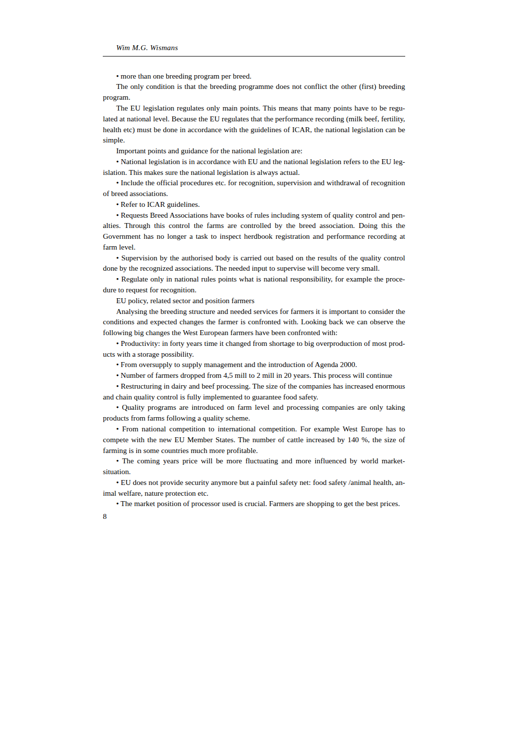Wim M.G. Wismans
• more than one breeding program per breed.
The only condition is that the breeding programme does not conflict the other (first) breeding program.
The EU legislation regulates only main points. This means that many points have to be regulated at national level. Because the EU regulates that the performance recording (milk beef, fertility, health etc) must be done in accordance with the guidelines of ICAR, the national legislation can be simple.
Important points and guidance for the national legislation are:
• National legislation is in accordance with EU and the national legislation refers to the EU legislation. This makes sure the national legislation is always actual.
• Include the official procedures etc. for recognition, supervision and withdrawal of recognition of breed associations.
• Refer to ICAR guidelines.
• Requests Breed Associations have books of rules including system of quality control and penalties. Through this control the farms are controlled by the breed association. Doing this the Government has no longer a task to inspect herdbook registration and performance recording at farm level.
• Supervision by the authorised body is carried out based on the results of the quality control done by the recognized associations. The needed input to supervise will become very small.
• Regulate only in national rules points what is national responsibility, for example the procedure to request for recognition.
EU policy, related sector and position farmers
Analysing the breeding structure and needed services for farmers it is important to consider the conditions and expected changes the farmer is confronted with. Looking back we can observe the following big changes the West European farmers have been confronted with:
• Productivity: in forty years time it changed from shortage to big overproduction of most products with a storage possibility.
• From oversupply to supply management and the introduction of Agenda 2000.
• Number of farmers dropped from 4,5 mill to 2 mill in 20 years. This process will continue
• Restructuring in dairy and beef processing. The size of the companies has increased enormous and chain quality control is fully implemented to guarantee food safety.
• Quality programs are introduced on farm level and processing companies are only taking products from farms following a quality scheme.
• From national competition to international competition. For example West Europe has to compete with the new EU Member States. The number of cattle increased by 140 %, the size of farming is in some countries much more profitable.
• The coming years price will be more fluctuating and more influenced by world market-situation.
• EU does not provide security anymore but a painful safety net: food safety /animal health, animal welfare, nature protection etc.
• The market position of processor used is crucial. Farmers are shopping to get the best prices.
8